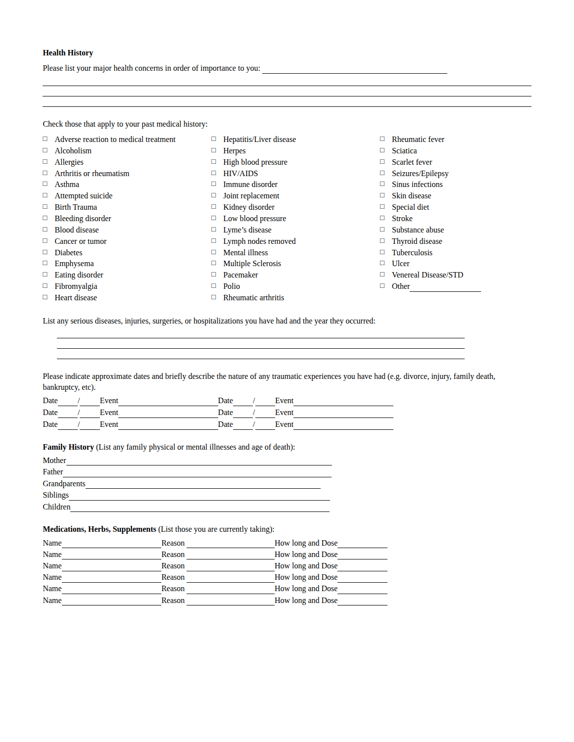Health History
Please list your major health concerns in order of importance to you:
Check those that apply to your past medical history:
Adverse reaction to medical treatment
Alcoholism
Allergies
Arthritis or rheumatism
Asthma
Attempted suicide
Birth Trauma
Bleeding disorder
Blood disease
Cancer or tumor
Diabetes
Emphysema
Eating disorder
Fibromyalgia
Heart disease
Hepatitis/Liver disease
Herpes
High blood pressure
HIV/AIDS
Immune disorder
Joint replacement
Kidney disorder
Low blood pressure
Lyme’s disease
Lymph nodes removed
Mental illness
Multiple Sclerosis
Pacemaker
Polio
Rheumatic arthritis
Rheumatic fever
Sciatica
Scarlet fever
Seizures/Epilepsy
Sinus infections
Skin disease
Special diet
Stroke
Substance abuse
Thyroid disease
Tuberculosis
Ulcer
Venereal Disease/STD
Other
List any serious diseases, injuries, surgeries, or hospitalizations you have had and the year they occurred:
Please indicate approximate dates and briefly describe the nature of any traumatic experiences you have had (e.g. divorce, injury, family death, bankruptcy, etc).
Date / Event Date / Event
Date / Event Date / Event
Date / Event Date / Event
Family History
(List any family physical or mental illnesses and age of death):
Mother
Father
Grandparents
Siblings
Children
Medications, Herbs, Supplements
(List those you are currently taking):
Name Reason How long and Dose
Name Reason How long and Dose
Name Reason How long and Dose
Name Reason How long and Dose
Name Reason How long and Dose
Name Reason How long and Dose